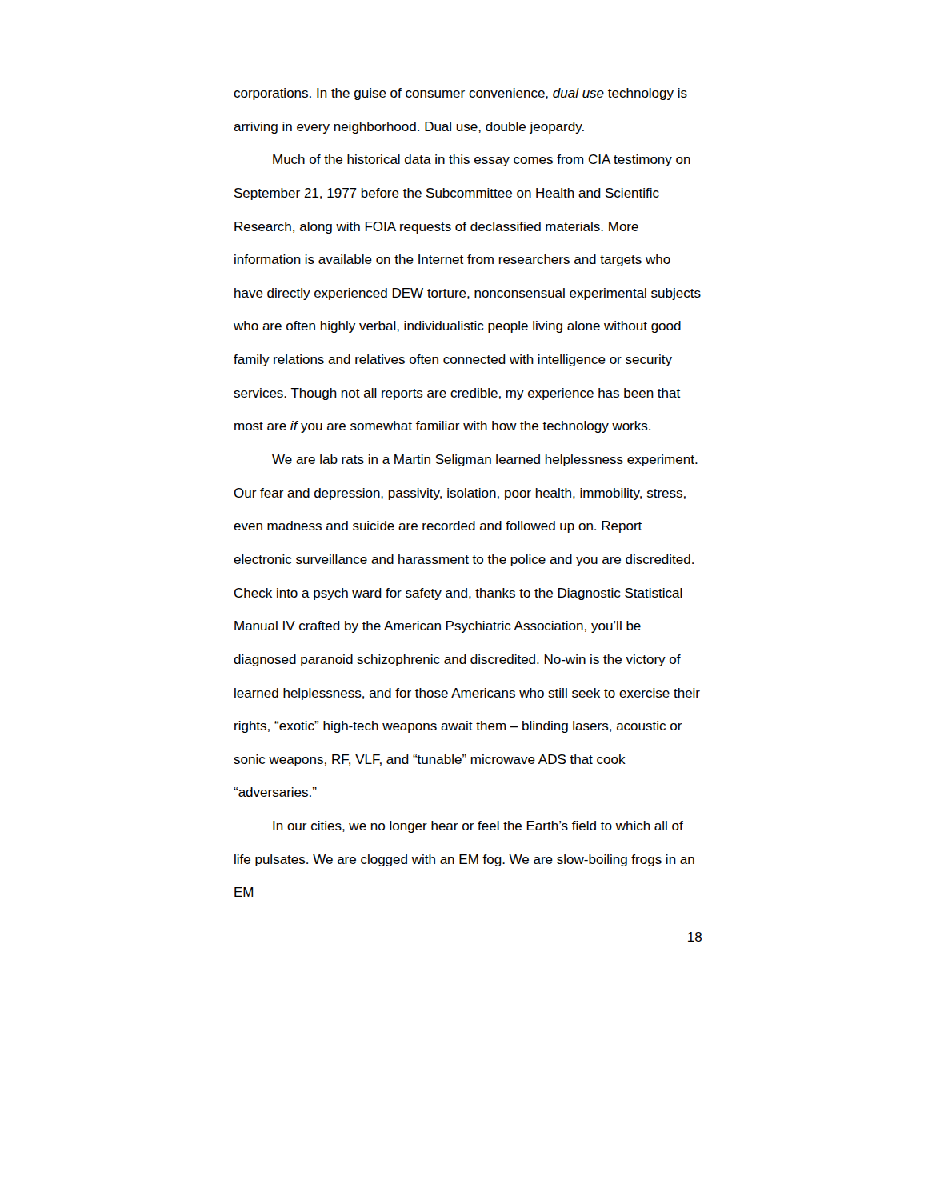corporations. In the guise of consumer convenience, dual use technology is arriving in every neighborhood. Dual use, double jeopardy.
Much of the historical data in this essay comes from CIA testimony on September 21, 1977 before the Subcommittee on Health and Scientific Research, along with FOIA requests of declassified materials. More information is available on the Internet from researchers and targets who have directly experienced DEW torture, nonconsensual experimental subjects who are often highly verbal, individualistic people living alone without good family relations and relatives often connected with intelligence or security services. Though not all reports are credible, my experience has been that most are if you are somewhat familiar with how the technology works.
We are lab rats in a Martin Seligman learned helplessness experiment. Our fear and depression, passivity, isolation, poor health, immobility, stress, even madness and suicide are recorded and followed up on. Report electronic surveillance and harassment to the police and you are discredited. Check into a psych ward for safety and, thanks to the Diagnostic Statistical Manual IV crafted by the American Psychiatric Association, you’ll be diagnosed paranoid schizophrenic and discredited. No-win is the victory of learned helplessness, and for those Americans who still seek to exercise their rights, “exotic” high-tech weapons await them – blinding lasers, acoustic or sonic weapons, RF, VLF, and “tunable” microwave ADS that cook “adversaries.”
In our cities, we no longer hear or feel the Earth’s field to which all of life pulsates. We are clogged with an EM fog. We are slow-boiling frogs in an EM
18